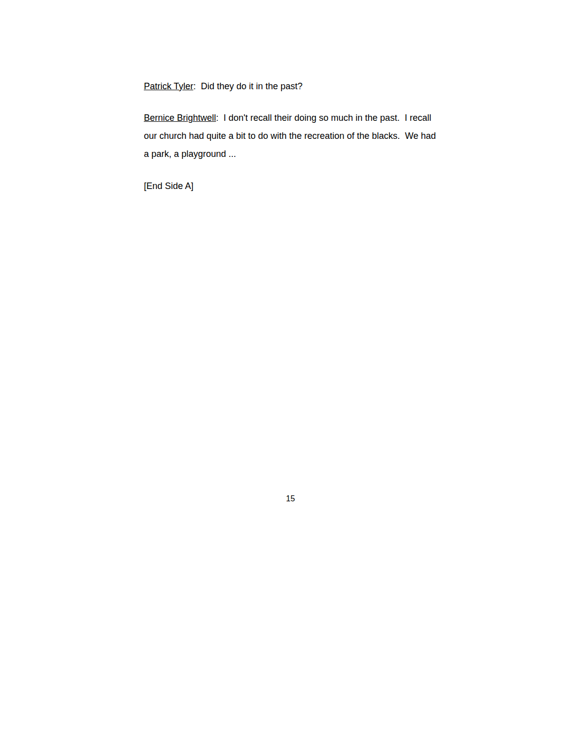Patrick Tyler: Did they do it in the past?
Bernice Brightwell: I don't recall their doing so much in the past. I recall our church had quite a bit to do with the recreation of the blacks. We had a park, a playground ...
[End Side A]
15